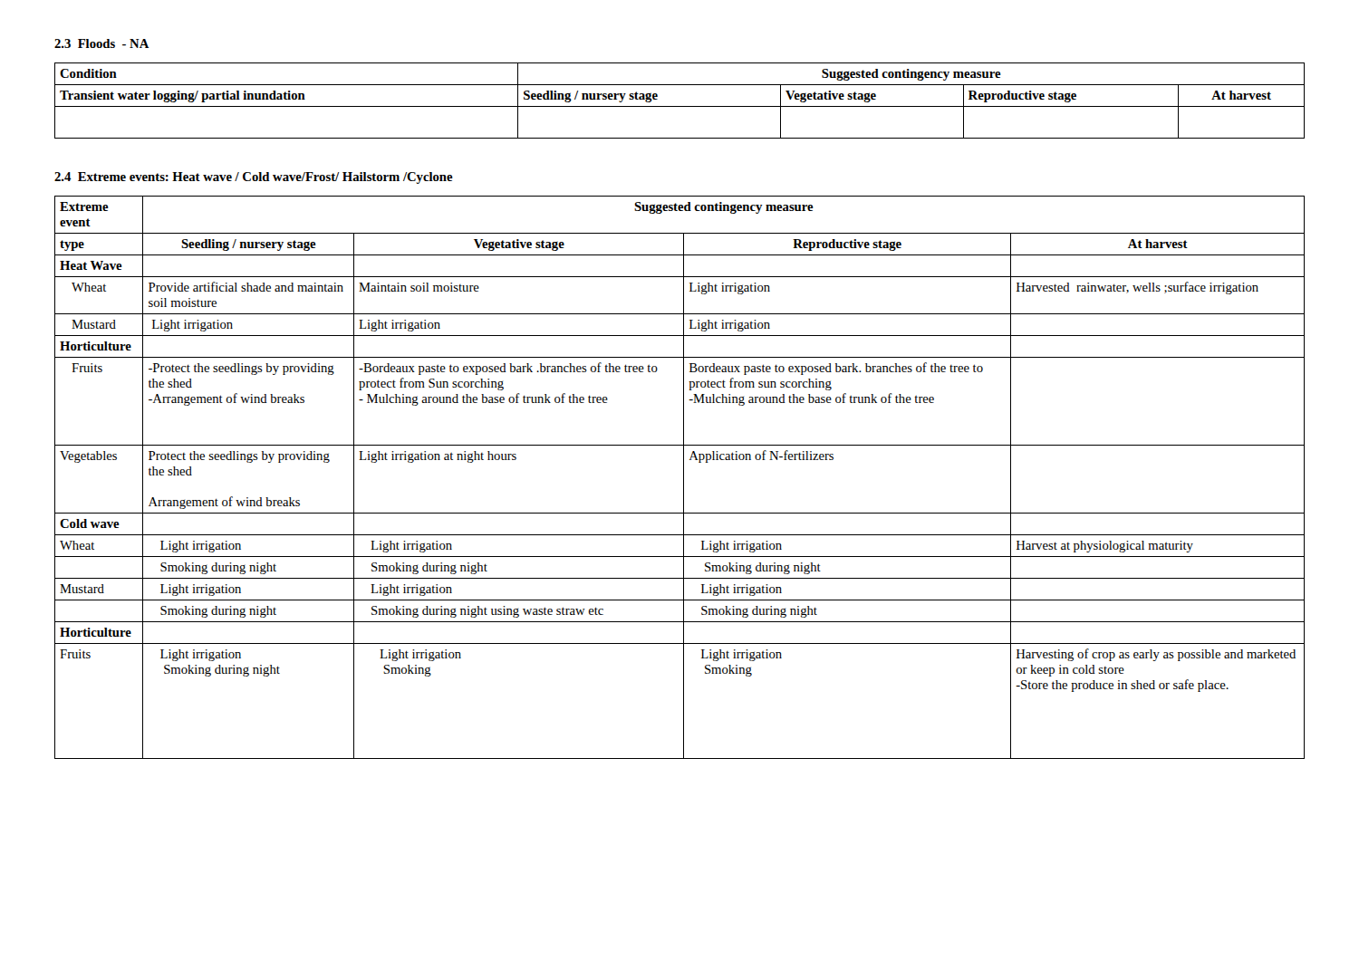2.3 Floods - NA
| Condition | Suggested contingency measure |
| Transient water logging/ partial inundation | Seedling / nursery stage | Vegetative stage | Reproductive stage | At harvest |
2.4 Extreme events: Heat wave / Cold wave/Frost/ Hailstorm /Cyclone
| Extreme event | Suggested contingency measure |
| type | Seedling / nursery stage | Vegetative stage | Reproductive stage | At harvest |
| Heat Wave | | | | |
| Wheat | Provide artificial shade and maintain soil moisture | Maintain soil moisture | Light irrigation | Harvested rainwater, wells ;surface irrigation |
| Mustard | Light irrigation | Light irrigation | Light irrigation | |
| Horticulture | | | | |
| Fruits | -Protect the seedlings by providing the shed -Arrangement of wind breaks | -Bordeaux paste to exposed bark .branches of the tree to protect from Sun scorching - Mulching around the base of trunk of the tree | Bordeaux paste to exposed bark. branches of the tree to protect from sun scorching -Mulching around the base of trunk of the tree | |
| Vegetables | Protect the seedlings by providing the shed Arrangement of wind breaks | Light irrigation at night hours | Application of N-fertilizers | |
| Cold wave | | | | |
| Wheat | Light irrigation | Light irrigation | Light irrigation | Harvest at physiological maturity |
| | Smoking during night | Smoking during night | Smoking during night | |
| Mustard | Light irrigation | Light irrigation | Light irrigation | |
| | Smoking during night | Smoking during night using waste straw etc | Smoking during night | |
| Horticulture | | | | |
| Fruits | Light irrigation Smoking during night | Light irrigation Smoking | Light irrigation Smoking | Harvesting of crop as early as possible and marketed or keep in cold store -Store the produce in shed or safe place. |